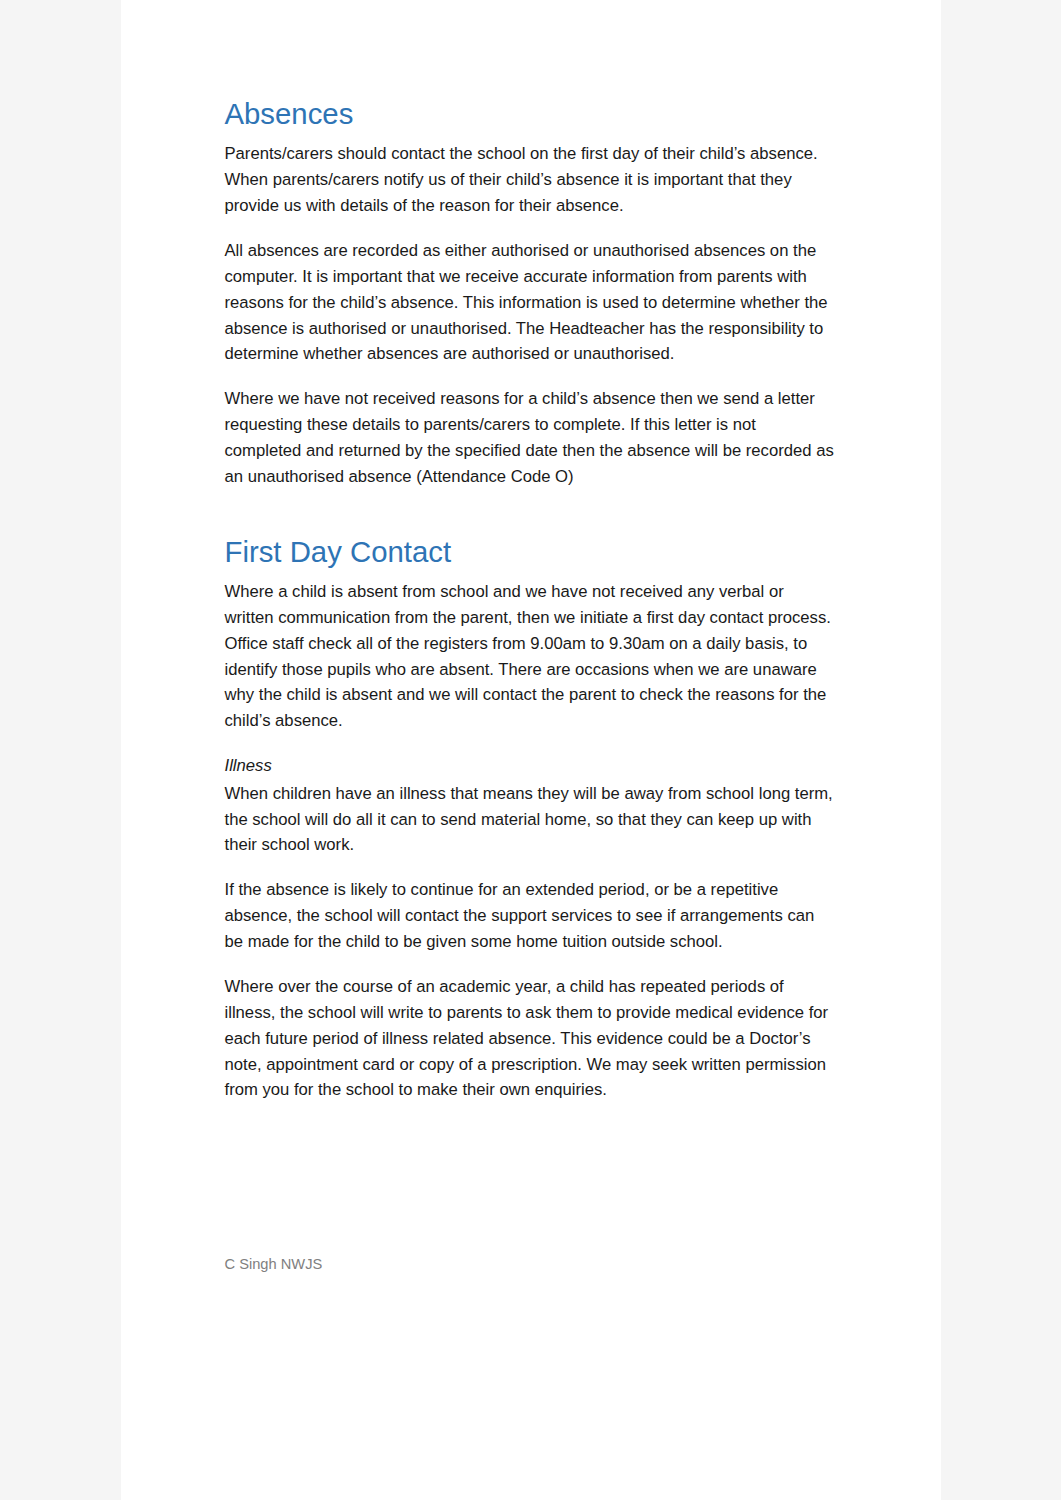Absences
Parents/carers should contact the school on the first day of their child’s absence. When parents/carers notify us of their child’s absence it is important that they provide us with details of the reason for their absence.
All absences are recorded as either authorised or unauthorised absences on the computer. It is important that we receive accurate information from parents with reasons for the child’s absence. This information is used to determine whether the absence is authorised or unauthorised. The Headteacher has the responsibility to determine whether absences are authorised or unauthorised.
Where we have not received reasons for a child’s absence then we send a letter requesting these details to parents/carers to complete. If this letter is not completed and returned by the specified date then the absence will be recorded as an unauthorised absence (Attendance Code O)
First Day Contact
Where a child is absent from school and we have not received any verbal or written communication from the parent, then we initiate a first day contact process. Office staff check all of the registers from 9.00am to 9.30am on a daily basis, to identify those pupils who are absent. There are occasions when we are unaware why the child is absent and we will contact the parent to check the reasons for the child’s absence.
Illness
When children have an illness that means they will be away from school long term, the school will do all it can to send material home, so that they can keep up with their school work.
If the absence is likely to continue for an extended period, or be a repetitive absence, the school will contact the support services to see if arrangements can be made for the child to be given some home tuition outside school.
Where over the course of an academic year, a child has repeated periods of illness, the school will write to parents to ask them to provide medical evidence for each future period of illness related absence. This evidence could be a Doctor’s note, appointment card or copy of a prescription. We may seek written permission from you for the school to make their own enquiries.
C Singh NWJS